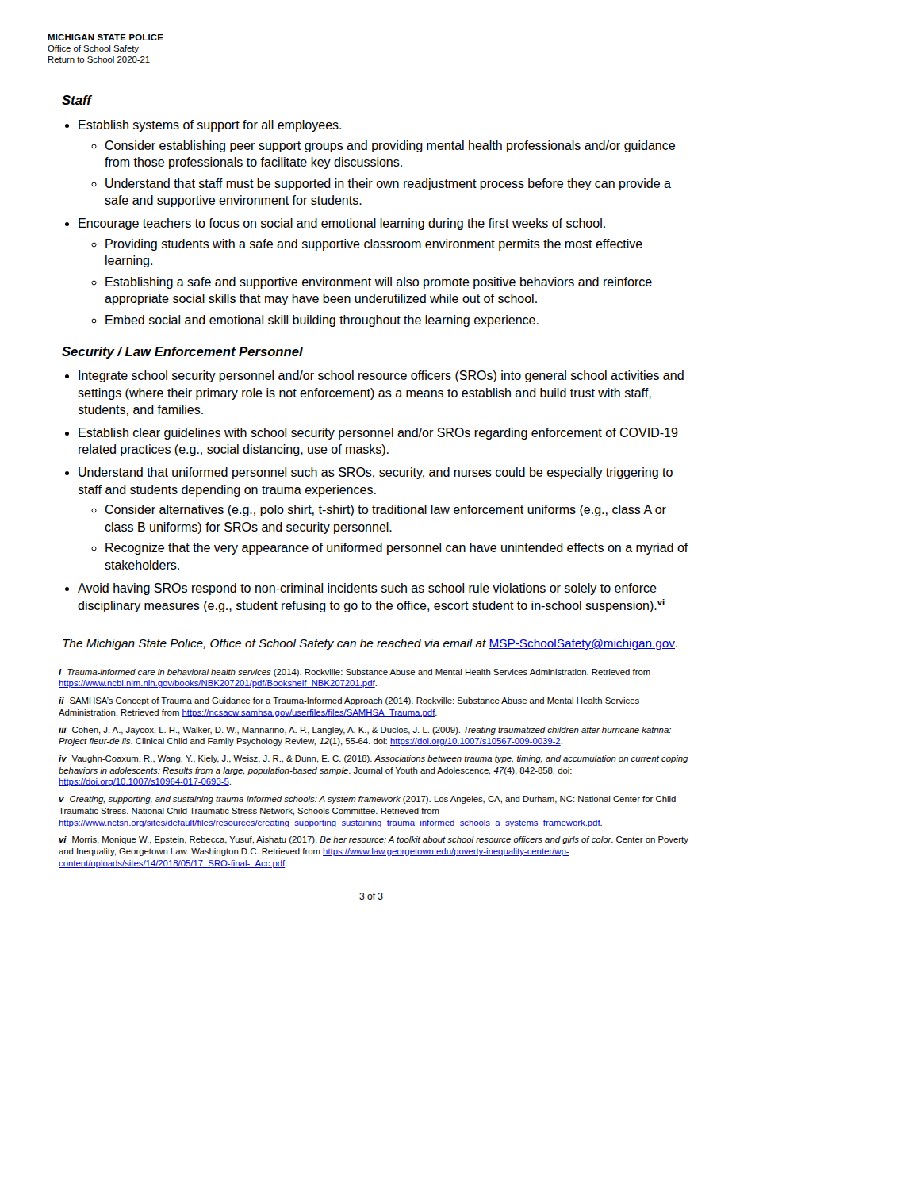MICHIGAN STATE POLICE
Office of School Safety
Return to School 2020-21
Staff
Establish systems of support for all employees.
Consider establishing peer support groups and providing mental health professionals and/or guidance from those professionals to facilitate key discussions.
Understand that staff must be supported in their own readjustment process before they can provide a safe and supportive environment for students.
Encourage teachers to focus on social and emotional learning during the first weeks of school.
Providing students with a safe and supportive classroom environment permits the most effective learning.
Establishing a safe and supportive environment will also promote positive behaviors and reinforce appropriate social skills that may have been underutilized while out of school.
Embed social and emotional skill building throughout the learning experience.
Security / Law Enforcement Personnel
Integrate school security personnel and/or school resource officers (SROs) into general school activities and settings (where their primary role is not enforcement) as a means to establish and build trust with staff, students, and families.
Establish clear guidelines with school security personnel and/or SROs regarding enforcement of COVID-19 related practices (e.g., social distancing, use of masks).
Understand that uniformed personnel such as SROs, security, and nurses could be especially triggering to staff and students depending on trauma experiences.
Consider alternatives (e.g., polo shirt, t-shirt) to traditional law enforcement uniforms (e.g., class A or class B uniforms) for SROs and security personnel.
Recognize that the very appearance of uniformed personnel can have unintended effects on a myriad of stakeholders.
Avoid having SROs respond to non-criminal incidents such as school rule violations or solely to enforce disciplinary measures (e.g., student refusing to go to the office, escort student to in-school suspension).vi
The Michigan State Police, Office of School Safety can be reached via email at MSP-SchoolSafety@michigan.gov.
i Trauma-informed care in behavioral health services (2014). Rockville: Substance Abuse and Mental Health Services Administration. Retrieved from https://www.ncbi.nlm.nih.gov/books/NBK207201/pdf/Bookshelf_NBK207201.pdf.
ii SAMHSA’s Concept of Trauma and Guidance for a Trauma-Informed Approach (2014). Rockville: Substance Abuse and Mental Health Services Administration. Retrieved from https://ncsacw.samhsa.gov/userfiles/files/SAMHSA_Trauma.pdf.
iii Cohen, J. A., Jaycox, L. H., Walker, D. W., Mannarino, A. P., Langley, A. K., & Duclos, J. L. (2009). Treating traumatized children after hurricane katrina: Project fleur-de lis. Clinical Child and Family Psychology Review, 12(1), 55-64. doi: https://doi.org/10.1007/s10567-009-0039-2.
iv Vaughn-Coaxum, R., Wang, Y., Kiely, J., Weisz, J. R., & Dunn, E. C. (2018). Associations between trauma type, timing, and accumulation on current coping behaviors in adolescents: Results from a large, population-based sample. Journal of Youth and Adolescence, 47(4), 842-858. doi: https://doi.org/10.1007/s10964-017-0693-5.
v Creating, supporting, and sustaining trauma-informed schools: A system framework (2017). Los Angeles, CA, and Durham, NC: National Center for Child Traumatic Stress. National Child Traumatic Stress Network, Schools Committee. Retrieved from https://www.nctsn.org/sites/default/files/resources/creating_supporting_sustaining_trauma_informed_schools_a_systems_framework.pdf.
vi Morris, Monique W., Epstein, Rebecca, Yusuf, Aishatu (2017). Be her resource: A toolkit about school resource officers and girls of color. Center on Poverty and Inequality, Georgetown Law. Washington D.C. Retrieved from https://www.law.georgetown.edu/poverty-inequality-center/wp-content/uploads/sites/14/2018/05/17_SRO-final-_Acc.pdf.
3 of 3